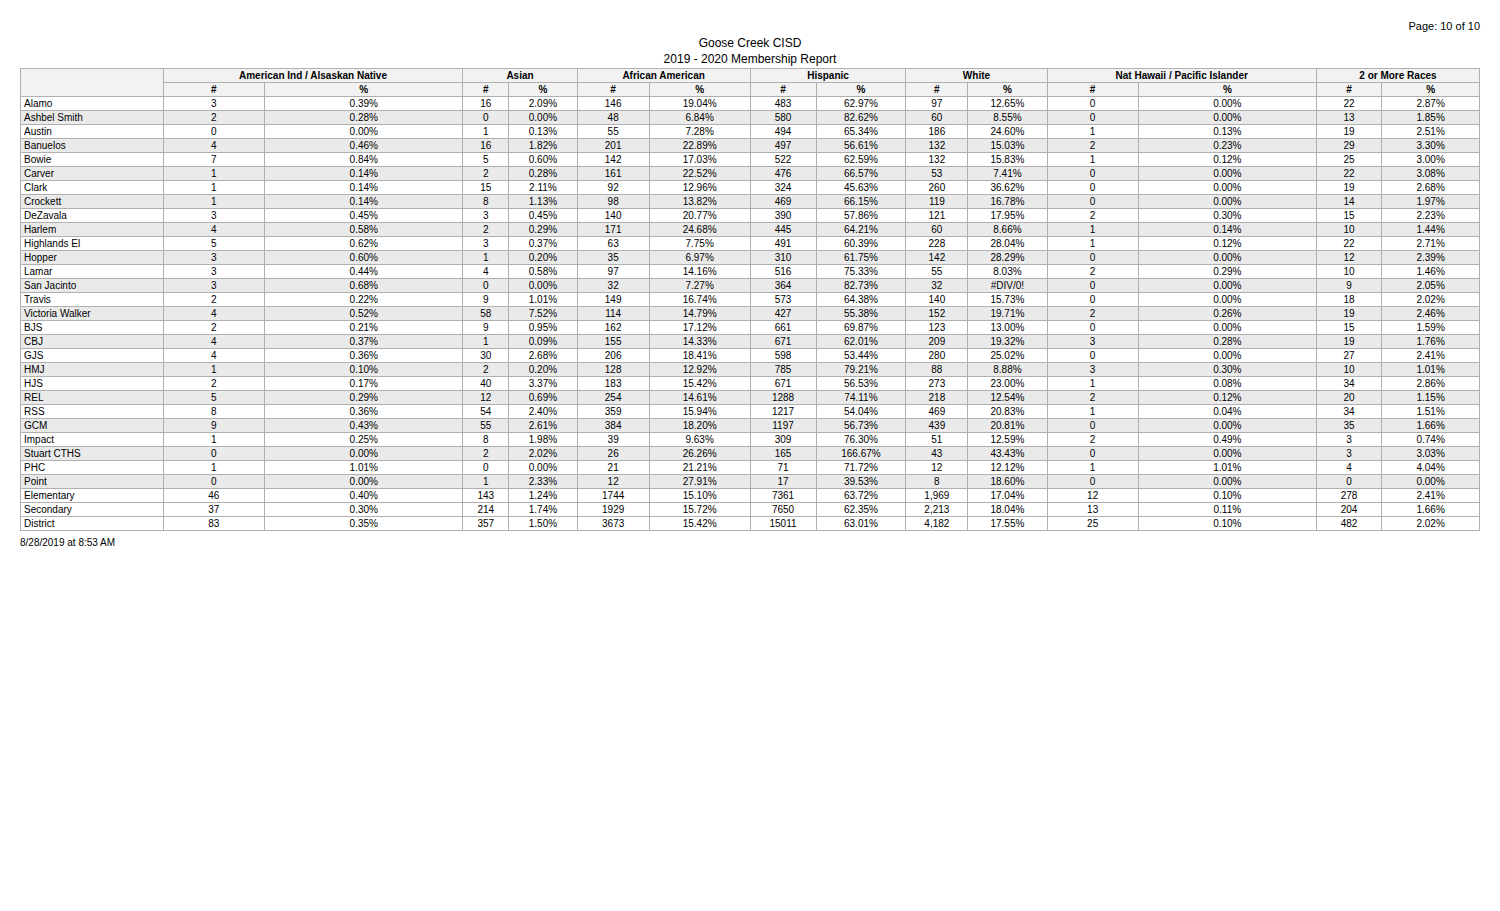Page: 10 of 10
Goose Creek CISD
2019 - 2020 Membership Report
| | American Ind / Alsaskan Native | Asian | African American | Hispanic | White | Nat Hawaii / Pacific Islander | 2 or More Races |
| --- | --- | --- | --- | --- | --- | --- | --- |
| # | % | # | % | # | % | # | % | # | % | # | % | # | % |
| Alamo | 3 | 0.39% | 16 | 2.09% | 146 | 19.04% | 483 | 62.97% | 97 | 12.65% | 0 | 0.00% | 22 | 2.87% |
| Ashbel Smith | 2 | 0.28% | 0 | 0.00% | 48 | 6.84% | 580 | 82.62% | 60 | 8.55% | 0 | 0.00% | 13 | 1.85% |
| Austin | 0 | 0.00% | 1 | 0.13% | 55 | 7.28% | 494 | 65.34% | 186 | 24.60% | 1 | 0.13% | 19 | 2.51% |
| Banuelos | 4 | 0.46% | 16 | 1.82% | 201 | 22.89% | 497 | 56.61% | 132 | 15.03% | 2 | 0.23% | 29 | 3.30% |
| Bowie | 7 | 0.84% | 5 | 0.60% | 142 | 17.03% | 522 | 62.59% | 132 | 15.83% | 1 | 0.12% | 25 | 3.00% |
| Carver | 1 | 0.14% | 2 | 0.28% | 161 | 22.52% | 476 | 66.57% | 53 | 7.41% | 0 | 0.00% | 22 | 3.08% |
| Clark | 1 | 0.14% | 15 | 2.11% | 92 | 12.96% | 324 | 45.63% | 260 | 36.62% | 0 | 0.00% | 19 | 2.68% |
| Crockett | 1 | 0.14% | 8 | 1.13% | 98 | 13.82% | 469 | 66.15% | 119 | 16.78% | 0 | 0.00% | 14 | 1.97% |
| DeZavala | 3 | 0.45% | 3 | 0.45% | 140 | 20.77% | 390 | 57.86% | 121 | 17.95% | 2 | 0.30% | 15 | 2.23% |
| Harlem | 4 | 0.58% | 2 | 0.29% | 171 | 24.68% | 445 | 64.21% | 60 | 8.66% | 1 | 0.14% | 10 | 1.44% |
| Highlands El | 5 | 0.62% | 3 | 0.37% | 63 | 7.75% | 491 | 60.39% | 228 | 28.04% | 1 | 0.12% | 22 | 2.71% |
| Hopper | 3 | 0.60% | 1 | 0.20% | 35 | 6.97% | 310 | 61.75% | 142 | 28.29% | 0 | 0.00% | 12 | 2.39% |
| Lamar | 3 | 0.44% | 4 | 0.58% | 97 | 14.16% | 516 | 75.33% | 55 | 8.03% | 2 | 0.29% | 10 | 1.46% |
| San Jacinto | 3 | 0.68% | 0 | 0.00% | 32 | 7.27% | 364 | 82.73% | 32 | #DIV/0! | 0 | 0.00% | 9 | 2.05% |
| Travis | 2 | 0.22% | 9 | 1.01% | 149 | 16.74% | 573 | 64.38% | 140 | 15.73% | 0 | 0.00% | 18 | 2.02% |
| Victoria Walker | 4 | 0.52% | 58 | 7.52% | 114 | 14.79% | 427 | 55.38% | 152 | 19.71% | 2 | 0.26% | 19 | 2.46% |
| BJS | 2 | 0.21% | 9 | 0.95% | 162 | 17.12% | 661 | 69.87% | 123 | 13.00% | 0 | 0.00% | 15 | 1.59% |
| CBJ | 4 | 0.37% | 1 | 0.09% | 155 | 14.33% | 671 | 62.01% | 209 | 19.32% | 3 | 0.28% | 19 | 1.76% |
| GJS | 4 | 0.36% | 30 | 2.68% | 206 | 18.41% | 598 | 53.44% | 280 | 25.02% | 0 | 0.00% | 27 | 2.41% |
| HMJ | 1 | 0.10% | 2 | 0.20% | 128 | 12.92% | 785 | 79.21% | 88 | 8.88% | 3 | 0.30% | 10 | 1.01% |
| HJS | 2 | 0.17% | 40 | 3.37% | 183 | 15.42% | 671 | 56.53% | 273 | 23.00% | 1 | 0.08% | 34 | 2.86% |
| REL | 5 | 0.29% | 12 | 0.69% | 254 | 14.61% | 1288 | 74.11% | 218 | 12.54% | 2 | 0.12% | 20 | 1.15% |
| RSS | 8 | 0.36% | 54 | 2.40% | 359 | 15.94% | 1217 | 54.04% | 469 | 20.83% | 1 | 0.04% | 34 | 1.51% |
| GCM | 9 | 0.43% | 55 | 2.61% | 384 | 18.20% | 1197 | 56.73% | 439 | 20.81% | 0 | 0.00% | 35 | 1.66% |
| Impact | 1 | 0.25% | 8 | 1.98% | 39 | 9.63% | 309 | 76.30% | 51 | 12.59% | 2 | 0.49% | 3 | 0.74% |
| Stuart CTHS | 0 | 0.00% | 2 | 2.02% | 26 | 26.26% | 165 | 166.67% | 43 | 43.43% | 0 | 0.00% | 3 | 3.03% |
| PHC | 1 | 1.01% | 0 | 0.00% | 21 | 21.21% | 71 | 71.72% | 12 | 12.12% | 1 | 1.01% | 4 | 4.04% |
| Point | 0 | 0.00% | 1 | 2.33% | 12 | 27.91% | 17 | 39.53% | 8 | 18.60% | 0 | 0.00% | 0 | 0.00% |
| Elementary | 46 | 0.40% | 143 | 1.24% | 1744 | 15.10% | 7361 | 63.72% | 1,969 | 17.04% | 12 | 0.10% | 278 | 2.41% |
| Secondary | 37 | 0.30% | 214 | 1.74% | 1929 | 15.72% | 7650 | 62.35% | 2,213 | 18.04% | 13 | 0.11% | 204 | 1.66% |
| District | 83 | 0.35% | 357 | 1.50% | 3673 | 15.42% | 15011 | 63.01% | 4,182 | 17.55% | 25 | 0.10% | 482 | 2.02% |
8/28/2019 at 8:53 AM